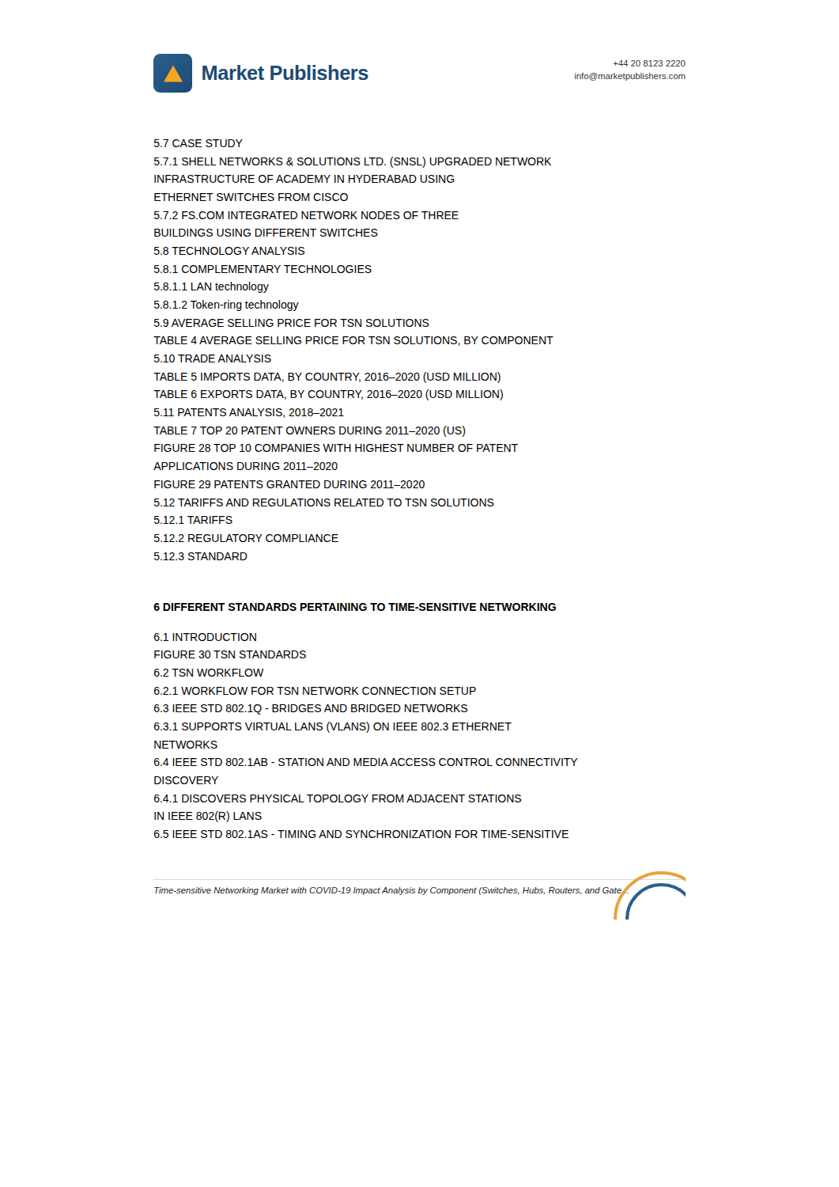Market Publishers
+44 20 8123 2220
info@marketpublishers.com
5.7 CASE STUDY
5.7.1 SHELL NETWORKS & SOLUTIONS LTD. (SNSL) UPGRADED NETWORK
INFRASTRUCTURE OF ACADEMY IN HYDERABAD USING
ETHERNET SWITCHES FROM CISCO
5.7.2 FS.COM INTEGRATED NETWORK NODES OF THREE
BUILDINGS USING DIFFERENT SWITCHES
5.8 TECHNOLOGY ANALYSIS
5.8.1 COMPLEMENTARY TECHNOLOGIES
5.8.1.1 LAN technology
5.8.1.2 Token-ring technology
5.9 AVERAGE SELLING PRICE FOR TSN SOLUTIONS
TABLE 4 AVERAGE SELLING PRICE FOR TSN SOLUTIONS, BY COMPONENT
5.10 TRADE ANALYSIS
TABLE 5 IMPORTS DATA, BY COUNTRY, 2016–2020 (USD MILLION)
TABLE 6 EXPORTS DATA, BY COUNTRY, 2016–2020 (USD MILLION)
5.11 PATENTS ANALYSIS, 2018–2021
TABLE 7 TOP 20 PATENT OWNERS DURING 2011–2020 (US)
FIGURE 28 TOP 10 COMPANIES WITH HIGHEST NUMBER OF PATENT
APPLICATIONS DURING 2011–2020
FIGURE 29 PATENTS GRANTED DURING 2011–2020
5.12 TARIFFS AND REGULATIONS RELATED TO TSN SOLUTIONS
5.12.1 TARIFFS
5.12.2 REGULATORY COMPLIANCE
5.12.3 STANDARD
6 DIFFERENT STANDARDS PERTAINING TO TIME-SENSITIVE NETWORKING
6.1 INTRODUCTION
FIGURE 30 TSN STANDARDS
6.2 TSN WORKFLOW
6.2.1 WORKFLOW FOR TSN NETWORK CONNECTION SETUP
6.3 IEEE STD 802.1Q - BRIDGES AND BRIDGED NETWORKS
6.3.1 SUPPORTS VIRTUAL LANS (VLANS) ON IEEE 802.3 ETHERNET
NETWORKS
6.4 IEEE STD 802.1AB - STATION AND MEDIA ACCESS CONTROL CONNECTIVITY
DISCOVERY
6.4.1 DISCOVERS PHYSICAL TOPOLOGY FROM ADJACENT STATIONS
IN IEEE 802(R) LANS
6.5 IEEE STD 802.1AS - TIMING AND SYNCHRONIZATION FOR TIME-SENSITIVE
Time-sensitive Networking Market with COVID-19 Impact Analysis by Component (Switches, Hubs, Routers, and Gate...